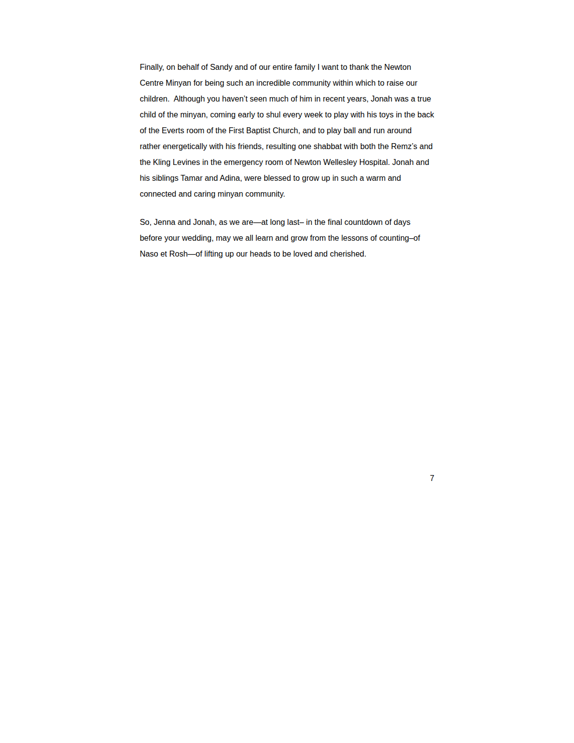Finally, on behalf of Sandy and of our entire family I want to thank the Newton Centre Minyan for being such an incredible community within which to raise our children. Although you haven’t seen much of him in recent years, Jonah was a true child of the minyan, coming early to shul every week to play with his toys in the back of the Everts room of the First Baptist Church, and to play ball and run around rather energetically with his friends, resulting one shabbat with both the Remz’s and the Kling Levines in the emergency room of Newton Wellesley Hospital. Jonah and his siblings Tamar and Adina, were blessed to grow up in such a warm and connected and caring minyan community.
So, Jenna and Jonah, as we are—at long last– in the final countdown of days before your wedding, may we all learn and grow from the lessons of counting–of Naso et Rosh—of lifting up our heads to be loved and cherished.
7